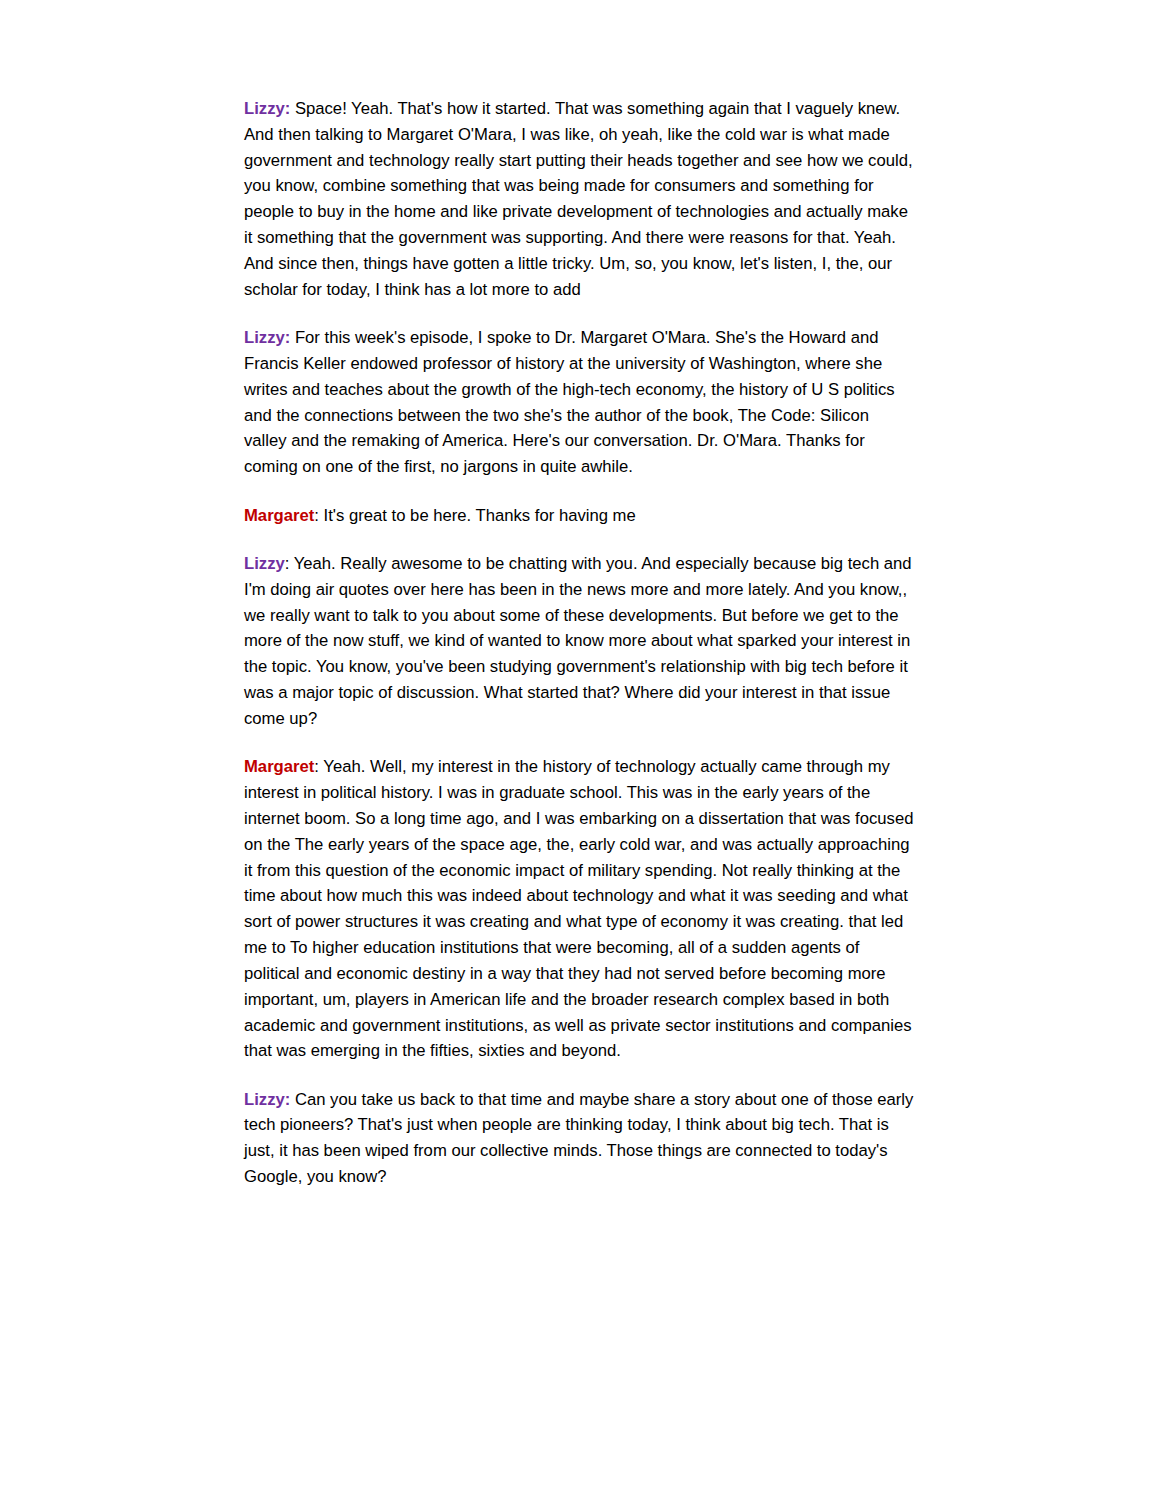Lizzy: Space! Yeah. That's how it started. That was something again that I vaguely knew. And then talking to Margaret O'Mara, I was like, oh yeah, like the cold war is what made government and technology really start putting their heads together and see how we could, you know, combine something that was being made for consumers and something for people to buy in the home and like private development of technologies and actually make it something that the government was supporting. And there were reasons for that. Yeah. And since then, things have gotten a little tricky. Um, so, you know, let's listen, I, the, our scholar for today, I think has a lot more to add
Lizzy: For this week's episode, I spoke to Dr. Margaret O'Mara. She's the Howard and Francis Keller endowed professor of history at the university of Washington, where she writes and teaches about the growth of the high-tech economy, the history of U S politics and the connections between the two she's the author of the book, The Code: Silicon valley and the remaking of America. Here's our conversation. Dr. O'Mara. Thanks for coming on one of the first, no jargons in quite awhile.
Margaret: It's great to be here. Thanks for having me
Lizzy: Yeah. Really awesome to be chatting with you. And especially because big tech and I'm doing air quotes over here has been in the news more and more lately. And you know,, we really want to talk to you about some of these developments. But before we get to the more of the now stuff, we kind of wanted to know more about what sparked your interest in the topic. You know, you've been studying government's relationship with big tech before it was a major topic of discussion. What started that? Where did your interest in that issue come up?
Margaret: Yeah. Well, my interest in the history of technology actually came through my interest in political history. I was in graduate school. This was in the early years of the internet boom. So a long time ago, and I was embarking on a dissertation that was focused on the The early years of the space age, the, early cold war, and was actually approaching it from this question of the economic impact of military spending. Not really thinking at the time about how much this was indeed about technology and what it was seeding and what sort of power structures it was creating and what type of economy it was creating. that led me to To higher education institutions that were becoming, all of a sudden agents of political and economic destiny in a way that they had not served before becoming more important, um, players in American life and the broader research complex based in both academic and government institutions, as well as private sector institutions and companies that was emerging in the fifties, sixties and beyond.
Lizzy: Can you take us back to that time and maybe share a story about one of those early tech pioneers? That's just when people are thinking today, I think about big tech. That is just, it has been wiped from our collective minds. Those things are connected to today's Google, you know?